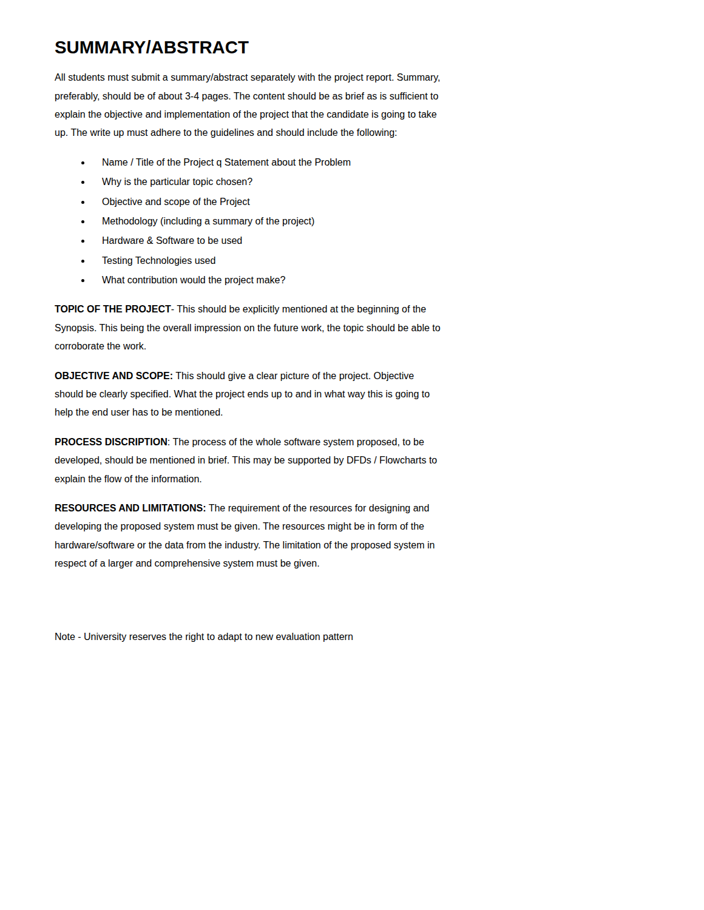SUMMARY/ABSTRACT
All students must submit a summary/abstract separately with the project report. Summary, preferably, should be of about 3-4 pages. The content should be as brief as is sufficient to explain the objective and implementation of the project that the candidate is going to take up. The write up must adhere to the guidelines and should include the following:
Name / Title of the Project q Statement about the Problem
Why is the particular topic chosen?
Objective and scope of the Project
Methodology (including a summary of the project)
Hardware & Software to be used
Testing Technologies used
What contribution would the project make?
TOPIC OF THE PROJECT- This should be explicitly mentioned at the beginning of the Synopsis. This being the overall impression on the future work, the topic should be able to corroborate the work.
OBJECTIVE AND SCOPE: This should give a clear picture of the project. Objective should be clearly specified. What the project ends up to and in what way this is going to help the end user has to be mentioned.
PROCESS DISCRIPTION: The process of the whole software system proposed, to be developed, should be mentioned in brief. This may be supported by DFDs / Flowcharts to explain the flow of the information.
RESOURCES AND LIMITATIONS: The requirement of the resources for designing and developing the proposed system must be given. The resources might be in form of the hardware/software or the data from the industry. The limitation of the proposed system in respect of a larger and comprehensive system must be given.
Note - University reserves the right to adapt to new evaluation pattern